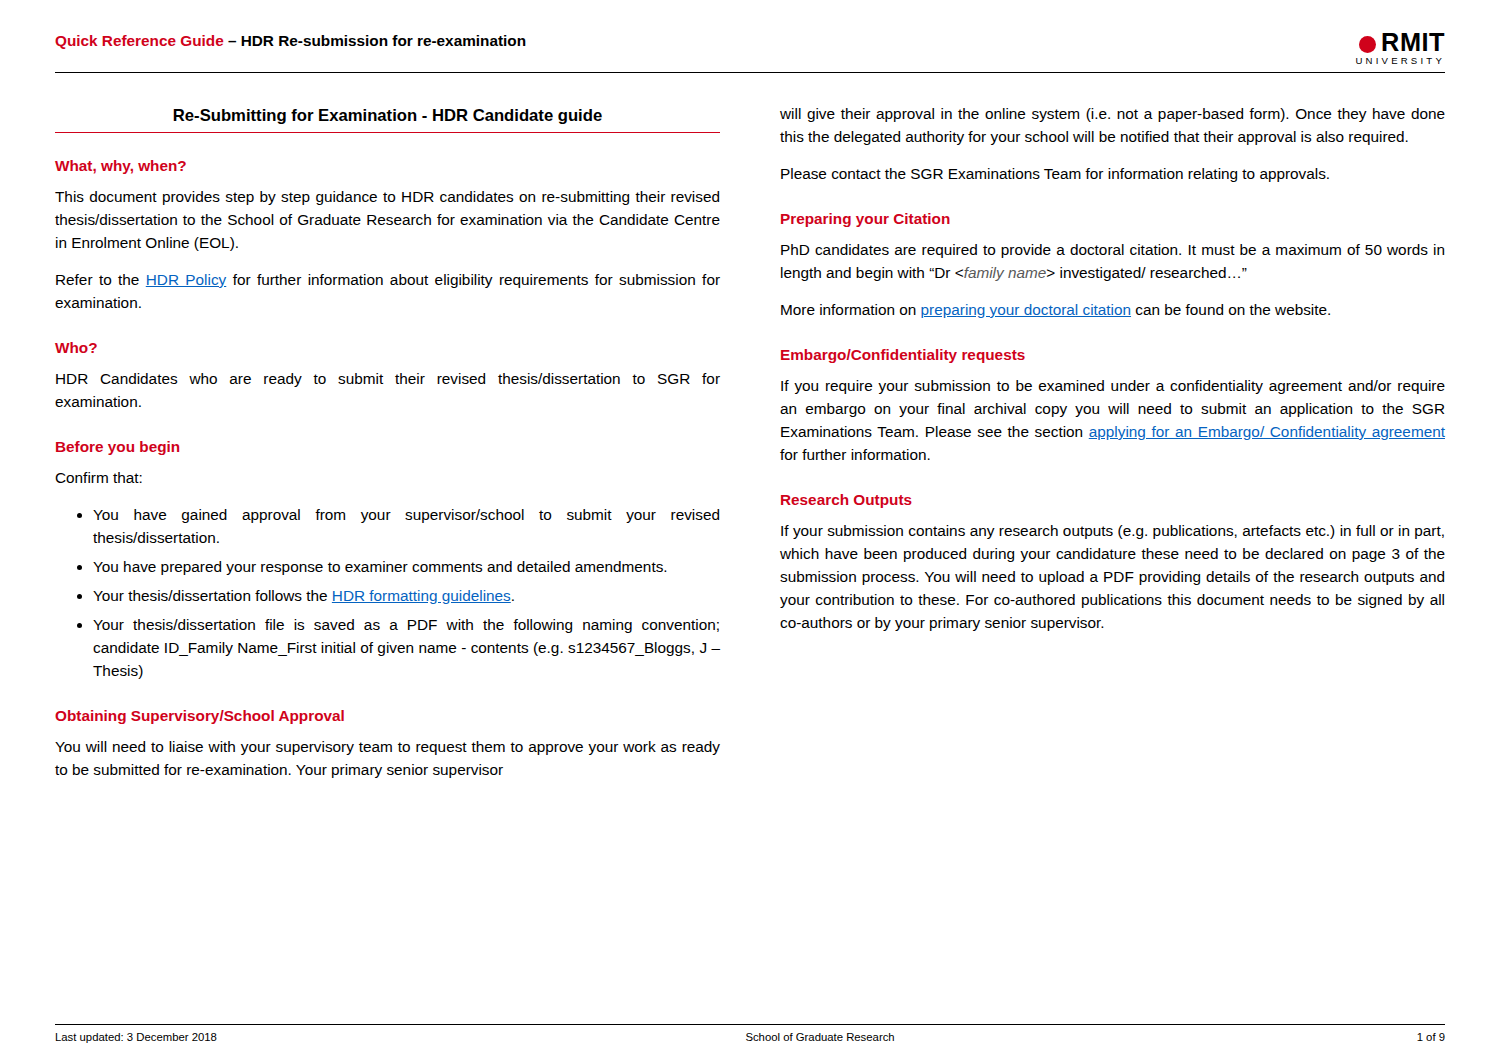Quick Reference Guide – HDR Re-submission for re-examination
RMIT
UNIVERSITY
Re-Submitting for Examination - HDR Candidate guide
What, why, when?
This document provides step by step guidance to HDR candidates on re-submitting their revised thesis/dissertation to the School of Graduate Research for examination via the Candidate Centre in Enrolment Online (EOL).
Refer to the HDR Policy for further information about eligibility requirements for submission for examination.
Who?
HDR Candidates who are ready to submit their revised thesis/dissertation to SGR for examination.
Before you begin
Confirm that:
You have gained approval from your supervisor/school to submit your revised thesis/dissertation.
You have prepared your response to examiner comments and detailed amendments.
Your thesis/dissertation follows the HDR formatting guidelines.
Your thesis/dissertation file is saved as a PDF with the following naming convention; candidate ID_Family Name_First initial of given name - contents (e.g. s1234567_Bloggs, J – Thesis)
Obtaining Supervisory/School Approval
You will need to liaise with your supervisory team to request them to approve your work as ready to be submitted for re-examination. Your primary senior supervisor
will give their approval in the online system (i.e. not a paper-based form). Once they have done this the delegated authority for your school will be notified that their approval is also required.
Please contact the SGR Examinations Team for information relating to approvals.
Preparing your Citation
PhD candidates are required to provide a doctoral citation. It must be a maximum of 50 words in length and begin with “Dr <family name> investigated/ researched…”
More information on preparing your doctoral citation can be found on the website.
Embargo/Confidentiality requests
If you require your submission to be examined under a confidentiality agreement and/or require an embargo on your final archival copy you will need to submit an application to the SGR Examinations Team. Please see the section applying for an Embargo/ Confidentiality agreement for further information.
Research Outputs
If your submission contains any research outputs (e.g. publications, artefacts etc.) in full or in part, which have been produced during your candidature these need to be declared on page 3 of the submission process. You will need to upload a PDF providing details of the research outputs and your contribution to these. For co-authored publications this document needs to be signed by all co-authors or by your primary senior supervisor.
Last updated: 3 December 2018
School of Graduate Research
1 of 9